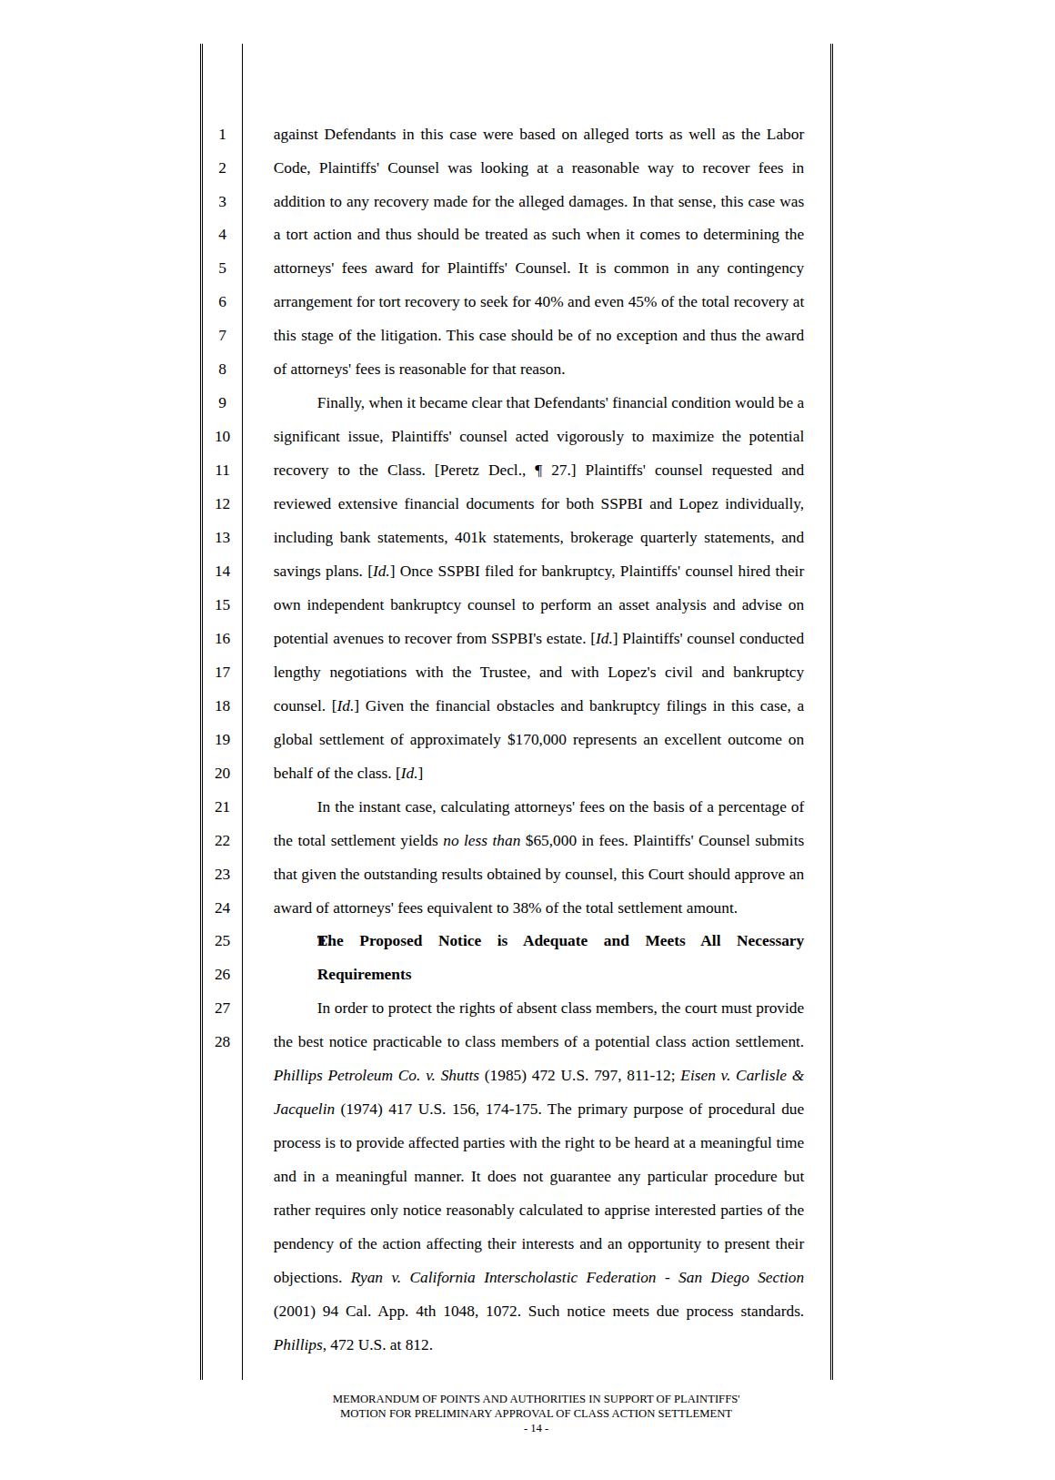1
2
3
4
5
6
7
8
9
10
11
12
13
14
15
16
17
18
19
20
21
22
23
24
25
26
27
28
against Defendants in this case were based on alleged torts as well as the Labor Code, Plaintiffs' Counsel was looking at a reasonable way to recover fees in addition to any recovery made for the alleged damages. In that sense, this case was a tort action and thus should be treated as such when it comes to determining the attorneys' fees award for Plaintiffs' Counsel. It is common in any contingency arrangement for tort recovery to seek for 40% and even 45% of the total recovery at this stage of the litigation. This case should be of no exception and thus the award of attorneys' fees is reasonable for that reason.
Finally, when it became clear that Defendants' financial condition would be a significant issue, Plaintiffs' counsel acted vigorously to maximize the potential recovery to the Class. [Peretz Decl., ¶ 27.] Plaintiffs' counsel requested and reviewed extensive financial documents for both SSPBI and Lopez individually, including bank statements, 401k statements, brokerage quarterly statements, and savings plans. [Id.] Once SSPBI filed for bankruptcy, Plaintiffs' counsel hired their own independent bankruptcy counsel to perform an asset analysis and advise on potential avenues to recover from SSPBI's estate. [Id.] Plaintiffs' counsel conducted lengthy negotiations with the Trustee, and with Lopez's civil and bankruptcy counsel. [Id.] Given the financial obstacles and bankruptcy filings in this case, a global settlement of approximately $170,000 represents an excellent outcome on behalf of the class. [Id.]
In the instant case, calculating attorneys' fees on the basis of a percentage of the total settlement yields no less than $65,000 in fees. Plaintiffs' Counsel submits that given the outstanding results obtained by counsel, this Court should approve an award of attorneys' fees equivalent to 38% of the total settlement amount.
E. The Proposed Notice is Adequate and Meets All Necessary Requirements
In order to protect the rights of absent class members, the court must provide the best notice practicable to class members of a potential class action settlement. Phillips Petroleum Co. v. Shutts (1985) 472 U.S. 797, 811-12; Eisen v. Carlisle & Jacquelin (1974) 417 U.S. 156, 174-175. The primary purpose of procedural due process is to provide affected parties with the right to be heard at a meaningful time and in a meaningful manner. It does not guarantee any particular procedure but rather requires only notice reasonably calculated to apprise interested parties of the pendency of the action affecting their interests and an opportunity to present their objections. Ryan v. California Interscholastic Federation - San Diego Section (2001) 94 Cal. App. 4th 1048, 1072. Such notice meets due process standards. Phillips, 472 U.S. at 812.
MEMORANDUM OF POINTS AND AUTHORITIES IN SUPPORT OF PLAINTIFFS'
MOTION FOR PRELIMINARY APPROVAL OF CLASS ACTION SETTLEMENT
- 14 -